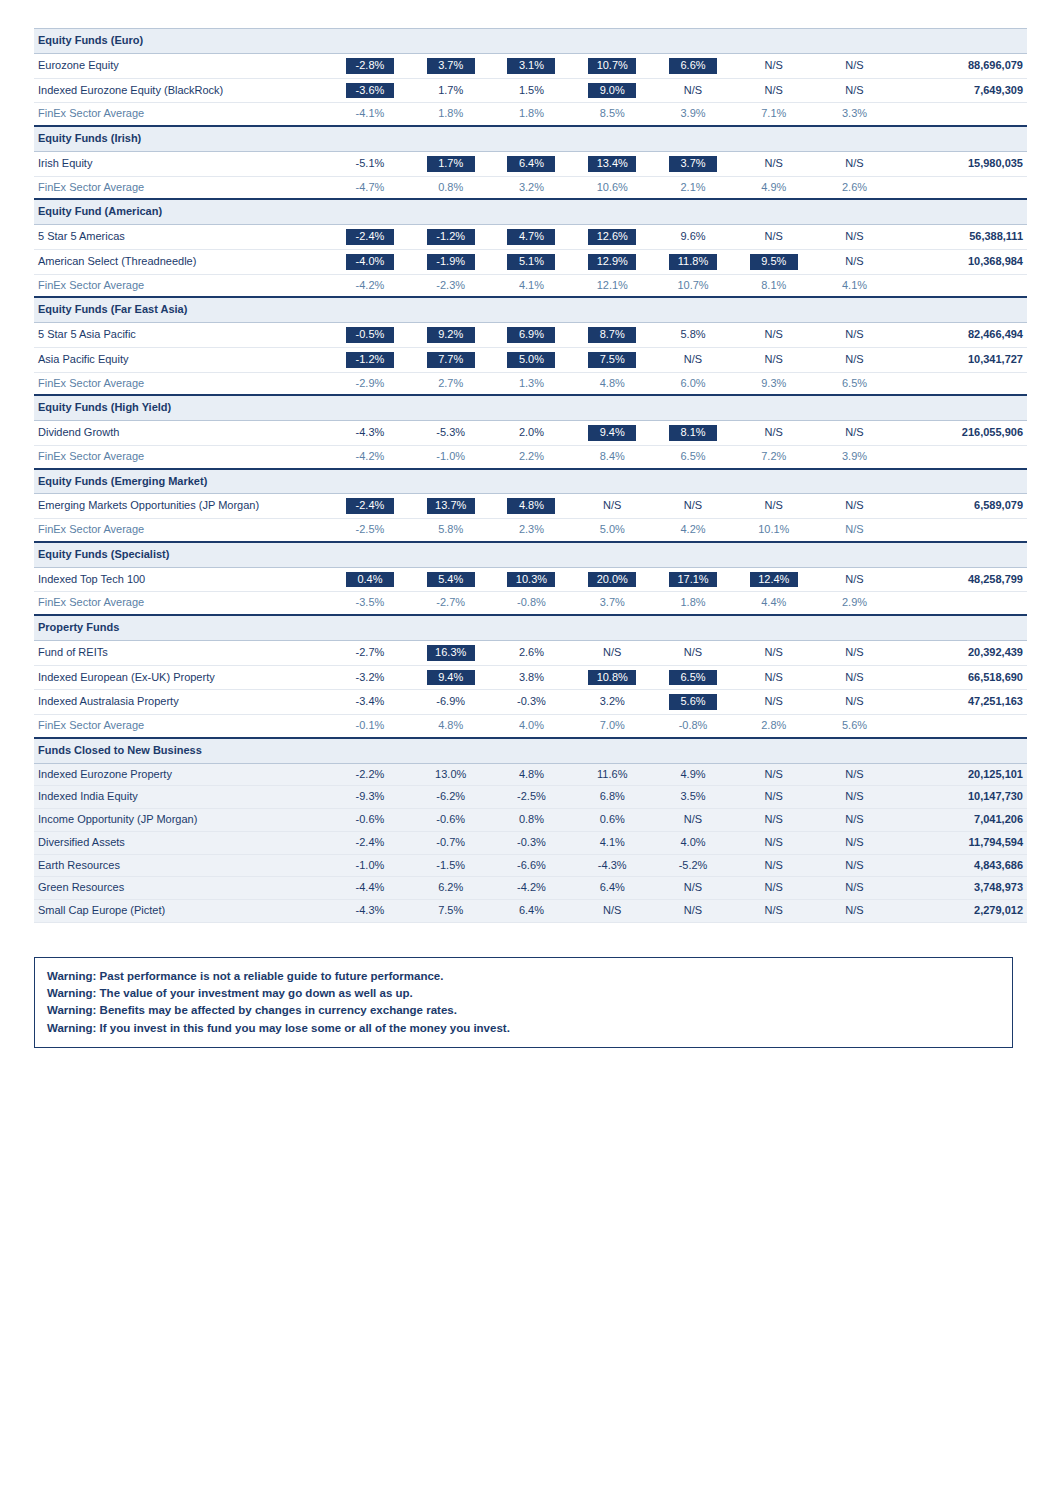| Equity Funds (Euro) |
| Eurozone Equity | -2.8% | 3.7% | 3.1% | 10.7% | 6.6% | N/S | N/S | 88,696,079 |
| Indexed Eurozone Equity (BlackRock) | -3.6% | 1.7% | 1.5% | 9.0% | N/S | N/S | N/S | 7,649,309 |
| FinEx Sector Average | -4.1% | 1.8% | 1.8% | 8.5% | 3.9% | 7.1% | 3.3% | |
| Equity Funds (Irish) |
| Irish Equity | -5.1% | 1.7% | 6.4% | 13.4% | 3.7% | N/S | N/S | 15,980,035 |
| FinEx Sector Average | -4.7% | 0.8% | 3.2% | 10.6% | 2.1% | 4.9% | 2.6% | |
| Equity Fund (American) |
| 5 Star 5 Americas | -2.4% | -1.2% | 4.7% | 12.6% | 9.6% | N/S | N/S | 56,388,111 |
| American Select (Threadneedle) | -4.0% | -1.9% | 5.1% | 12.9% | 11.8% | 9.5% | N/S | 10,368,984 |
| FinEx Sector Average | -4.2% | -2.3% | 4.1% | 12.1% | 10.7% | 8.1% | 4.1% | |
| Equity Funds (Far East Asia) |
| 5 Star 5 Asia Pacific | -0.5% | 9.2% | 6.9% | 8.7% | 5.8% | N/S | N/S | 82,466,494 |
| Asia Pacific Equity | -1.2% | 7.7% | 5.0% | 7.5% | N/S | N/S | N/S | 10,341,727 |
| FinEx Sector Average | -2.9% | 2.7% | 1.3% | 4.8% | 6.0% | 9.3% | 6.5% | |
| Equity Funds (High Yield) |
| Dividend Growth | -4.3% | -5.3% | 2.0% | 9.4% | 8.1% | N/S | N/S | 216,055,906 |
| FinEx Sector Average | -4.2% | -1.0% | 2.2% | 8.4% | 6.5% | 7.2% | 3.9% | |
| Equity Funds (Emerging Market) |
| Emerging Markets Opportunities (JP Morgan) | -2.4% | 13.7% | 4.8% | N/S | N/S | N/S | N/S | 6,589,079 |
| FinEx Sector Average | -2.5% | 5.8% | 2.3% | 5.0% | 4.2% | 10.1% | N/S | |
| Equity Funds (Specialist) |
| Indexed Top Tech 100 | 0.4% | 5.4% | 10.3% | 20.0% | 17.1% | 12.4% | N/S | 48,258,799 |
| FinEx Sector Average | -3.5% | -2.7% | -0.8% | 3.7% | 1.8% | 4.4% | 2.9% | |
| Property Funds |
| Fund of REITs | -2.7% | 16.3% | 2.6% | N/S | N/S | N/S | N/S | 20,392,439 |
| Indexed European (Ex-UK) Property | -3.2% | 9.4% | 3.8% | 10.8% | 6.5% | N/S | N/S | 66,518,690 |
| Indexed Australasia Property | -3.4% | -6.9% | -0.3% | 3.2% | 5.6% | N/S | N/S | 47,251,163 |
| FinEx Sector Average | -0.1% | 4.8% | 4.0% | 7.0% | -0.8% | 2.8% | 5.6% | |
| Funds Closed to New Business |
| Indexed Eurozone Property | -2.2% | 13.0% | 4.8% | 11.6% | 4.9% | N/S | N/S | 20,125,101 |
| Indexed India Equity | -9.3% | -6.2% | -2.5% | 6.8% | 3.5% | N/S | N/S | 10,147,730 |
| Income Opportunity (JP Morgan) | -0.6% | -0.6% | 0.8% | 0.6% | N/S | N/S | N/S | 7,041,206 |
| Diversified Assets | -2.4% | -0.7% | -0.3% | 4.1% | 4.0% | N/S | N/S | 11,794,594 |
| Earth Resources | -1.0% | -1.5% | -6.6% | -4.3% | -5.2% | N/S | N/S | 4,843,686 |
| Green Resources | -4.4% | 6.2% | -4.2% | 6.4% | N/S | N/S | N/S | 3,748,973 |
| Small Cap Europe (Pictet) | -4.3% | 7.5% | 6.4% | N/S | N/S | N/S | N/S | 2,279,012 |
Warning: Past performance is not a reliable guide to future performance.
Warning: The value of your investment may go down as well as up.
Warning: Benefits may be affected by changes in currency exchange rates.
Warning: If you invest in this fund you may lose some or all of the money you invest.